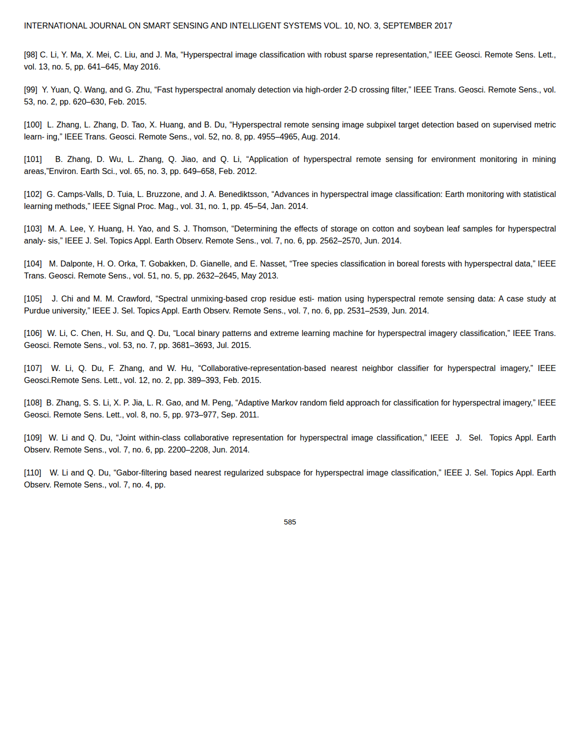INTERNATIONAL JOURNAL ON SMART SENSING AND INTELLIGENT SYSTEMS VOL. 10, NO. 3, SEPTEMBER 2017
[98] C. Li, Y. Ma, X. Mei, C. Liu, and J. Ma, “Hyperspectral image classification with robust sparse representation,” IEEE Geosci. Remote Sens. Lett., vol. 13, no. 5, pp. 641–645, May 2016.
[99] Y. Yuan, Q. Wang, and G. Zhu, “Fast hyperspectral anomaly detection via high-order 2-D crossing filter,” IEEE Trans. Geosci. Remote Sens., vol. 53, no. 2, pp. 620–630, Feb. 2015.
[100] L. Zhang, L. Zhang, D. Tao, X. Huang, and B. Du, “Hyperspectral remote sensing image subpixel target detection based on supervised metric learn- ing,” IEEE Trans. Geosci. Remote Sens., vol. 52, no. 8, pp. 4955–4965, Aug. 2014.
[101] B. Zhang, D. Wu, L. Zhang, Q. Jiao, and Q. Li, “Application of hyperspectral remote sensing for environment monitoring in mining areas,”Environ. Earth Sci., vol. 65, no. 3, pp. 649–658, Feb. 2012.
[102] G. Camps-Valls, D. Tuia, L. Bruzzone, and J. A. Benediktsson, “Advances in hyperspectral image classification: Earth monitoring with statistical learning methods,” IEEE Signal Proc. Mag., vol. 31, no. 1, pp. 45–54, Jan. 2014.
[103] M. A. Lee, Y. Huang, H. Yao, and S. J. Thomson, “Determining the effects of storage on cotton and soybean leaf samples for hyperspectral analy- sis,” IEEE J. Sel. Topics Appl. Earth Observ. Remote Sens., vol. 7, no. 6, pp. 2562–2570, Jun. 2014.
[104] M. Dalponte, H. O. Orka, T. Gobakken, D. Gianelle, and E. Nasset, “Tree species classification in boreal forests with hyperspectral data,” IEEE Trans. Geosci. Remote Sens., vol. 51, no. 5, pp. 2632–2645, May 2013.
[105] J. Chi and M. M. Crawford, “Spectral unmixing-based crop residue esti- mation using hyperspectral remote sensing data: A case study at Purdue university,” IEEE J. Sel. Topics Appl. Earth Observ. Remote Sens., vol. 7, no. 6, pp. 2531–2539, Jun. 2014.
[106] W. Li, C. Chen, H. Su, and Q. Du, “Local binary patterns and extreme learning machine for hyperspectral imagery classification,” IEEE Trans. Geosci. Remote Sens., vol. 53, no. 7, pp. 3681–3693, Jul. 2015.
[107] W. Li, Q. Du, F. Zhang, and W. Hu, “Collaborative-representation-based nearest neighbor classifier for hyperspectral imagery,” IEEE Geosci.Remote Sens. Lett., vol. 12, no. 2, pp. 389–393, Feb. 2015.
[108] B. Zhang, S. S. Li, X. P. Jia, L. R. Gao, and M. Peng, “Adaptive Markov random field approach for classification for hyperspectral imagery,” IEEE Geosci. Remote Sens. Lett., vol. 8, no. 5, pp. 973–977, Sep. 2011.
[109] W. Li and Q. Du, “Joint within-class collaborative representation for hyperspectral image classification,” IEEE J. Sel. Topics Appl. Earth Observ. Remote Sens., vol. 7, no. 6, pp. 2200–2208, Jun. 2014.
[110] W. Li and Q. Du, “Gabor-filtering based nearest regularized subspace for hyperspectral image classification,” IEEE J. Sel. Topics Appl. Earth Observ. Remote Sens., vol. 7, no. 4, pp.
585